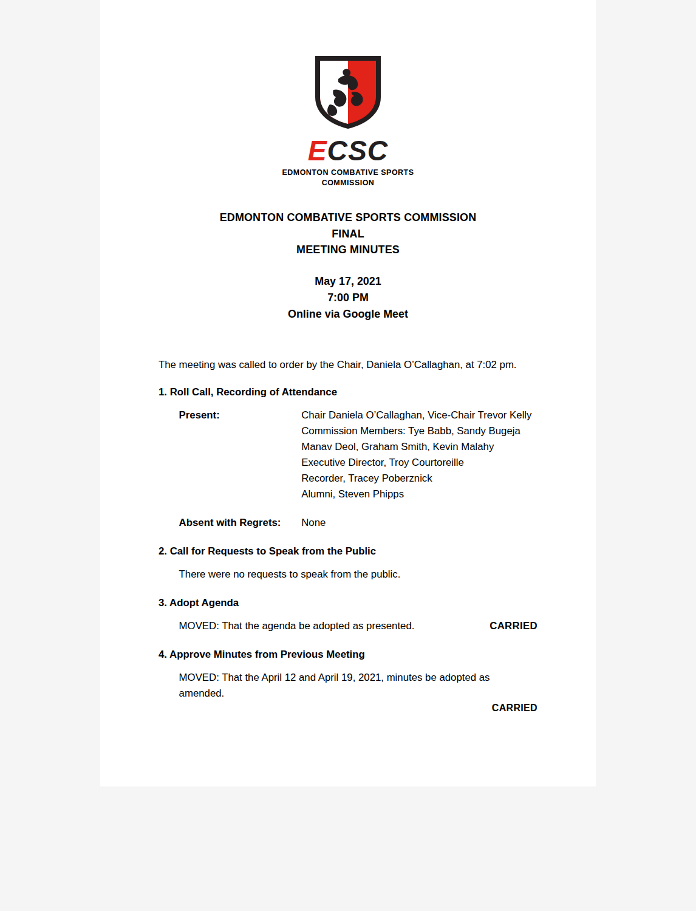ECSC shield emblem
ECSC
EDMONTON COMBATIVE SPORTS
COMMISSION
EDMONTON COMBATIVE SPORTS COMMISSION
FINAL
MEETING MINUTES
May 17, 2021
7:00 PM
Online via Google Meet
The meeting was called to order by the Chair, Daniela O’Callaghan, at 7:02 pm.
Roll Call, Recording of Attendance
Present:
Chair Daniela O’Callaghan, Vice-Chair Trevor Kelly
Commission Members: Tye Babb, Sandy Bugeja
Manav Deol, Graham Smith, Kevin Malahy
Executive Director, Troy Courtoreille
Recorder, Tracey Poberznick
Alumni, Steven Phipps
Absent with Regrets:
None
Call for Requests to Speak from the Public
There were no requests to speak from the public.
Adopt Agenda
MOVED: That the agenda be adopted as presented.
CARRIED
Approve Minutes from Previous Meeting
MOVED: That the April 12 and April 19, 2021, minutes be adopted as amended.
CARRIED